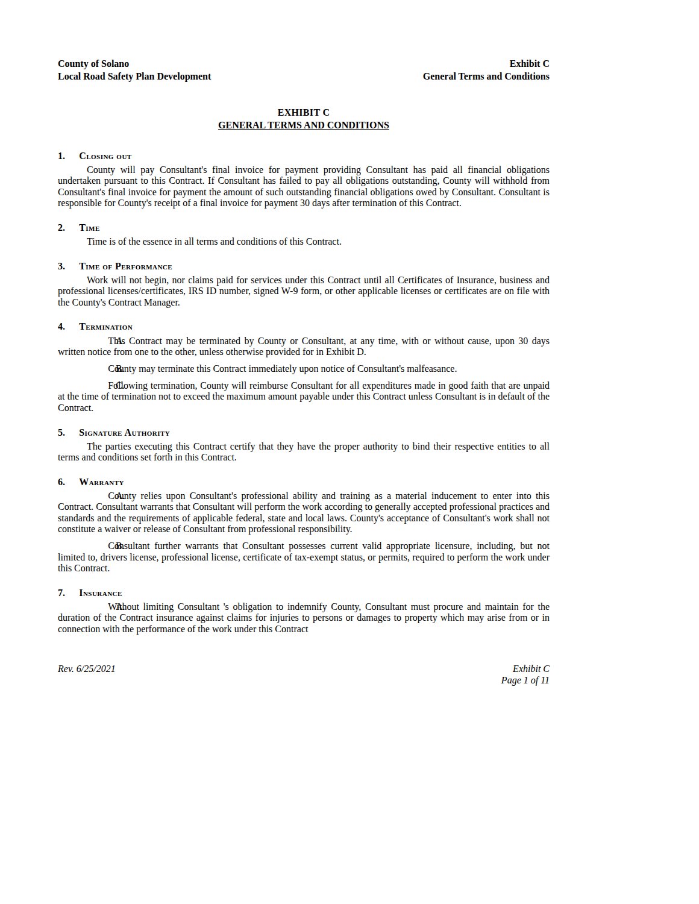County of Solano
Local Road Safety Plan Development
Exhibit C
General Terms and Conditions
EXHIBIT C
GENERAL TERMS AND CONDITIONS
1. Closing out
County will pay Consultant's final invoice for payment providing Consultant has paid all financial obligations undertaken pursuant to this Contract. If Consultant has failed to pay all obligations outstanding, County will withhold from Consultant's final invoice for payment the amount of such outstanding financial obligations owed by Consultant. Consultant is responsible for County's receipt of a final invoice for payment 30 days after termination of this Contract.
2. Time
Time is of the essence in all terms and conditions of this Contract.
3. Time of Performance
Work will not begin, nor claims paid for services under this Contract until all Certificates of Insurance, business and professional licenses/certificates, IRS ID number, signed W-9 form, or other applicable licenses or certificates are on file with the County's Contract Manager.
4. Termination
A. This Contract may be terminated by County or Consultant, at any time, with or without cause, upon 30 days written notice from one to the other, unless otherwise provided for in Exhibit D.
B. County may terminate this Contract immediately upon notice of Consultant's malfeasance.
C. Following termination, County will reimburse Consultant for all expenditures made in good faith that are unpaid at the time of termination not to exceed the maximum amount payable under this Contract unless Consultant is in default of the Contract.
5. Signature Authority
The parties executing this Contract certify that they have the proper authority to bind their respective entities to all terms and conditions set forth in this Contract.
6. Warranty
A. County relies upon Consultant's professional ability and training as a material inducement to enter into this Contract. Consultant warrants that Consultant will perform the work according to generally accepted professional practices and standards and the requirements of applicable federal, state and local laws. County's acceptance of Consultant's work shall not constitute a waiver or release of Consultant from professional responsibility.
B. Consultant further warrants that Consultant possesses current valid appropriate licensure, including, but not limited to, drivers license, professional license, certificate of tax-exempt status, or permits, required to perform the work under this Contract.
7. Insurance
A. Without limiting Consultant 's obligation to indemnify County, Consultant must procure and maintain for the duration of the Contract insurance against claims for injuries to persons or damages to property which may arise from or in connection with the performance of the work under this Contract
Rev. 6/25/2021
Exhibit C
Page 1 of 11